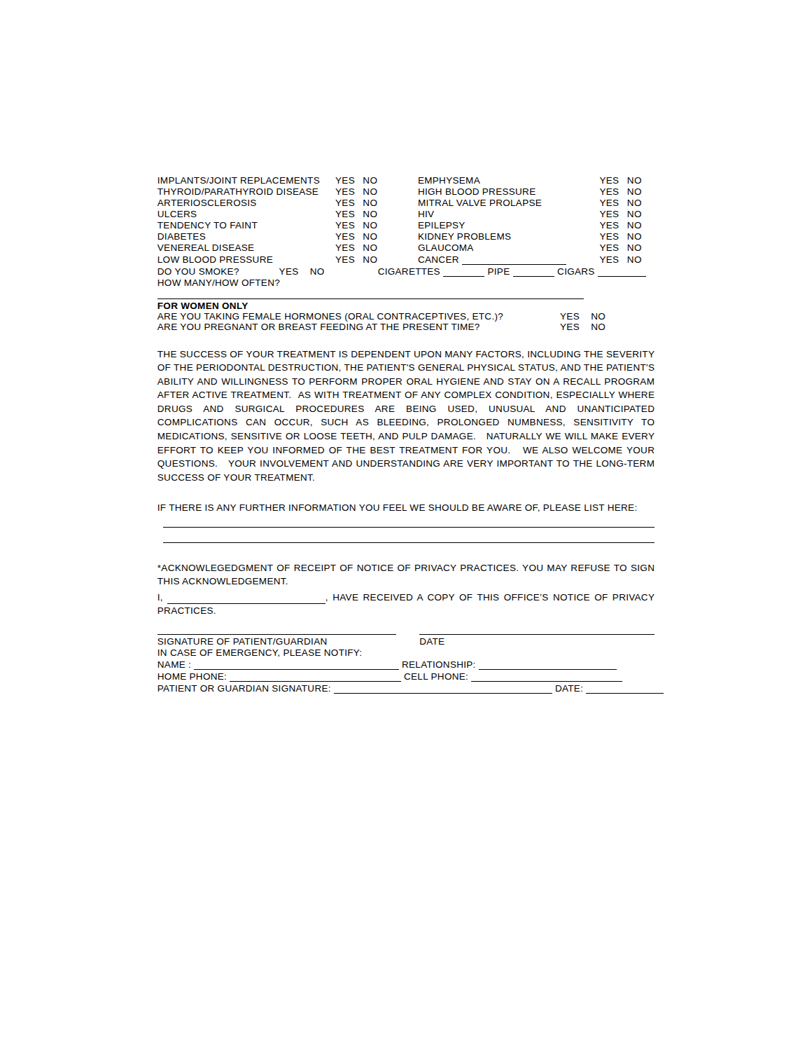| IMPLANTS/JOINT REPLACEMENTS | YES | NO | | EMPHYSEMA | YES | NO |
| THYROID/PARATHYROID DISEASE | YES | NO | | HIGH BLOOD PRESSURE | YES | NO |
| ARTERIOSCLEROSIS | YES | NO | | MITRAL VALVE PROLAPSE | YES | NO |
| ULCERS | YES | NO | | HIV | YES | NO |
| TENDENCY TO FAINT | YES | NO | | EPILEPSY | YES | NO |
| DIABETES | YES | NO | | KIDNEY PROBLEMS | YES | NO |
| VENEREAL DISEASE | YES | NO | | GLAUCOMA | YES | NO |
| LOW BLOOD PRESSURE | YES | NO | | CANCER | YES | NO |
DO YOU SMOKE? YES NO CIGARETTES PIPE CIGARS
HOW MANY/HOW OFTEN?
FOR WOMEN ONLY
ARE YOU TAKING FEMALE HORMONES (ORAL CONTRACEPTIVES, ETC.)? YES NO
ARE YOU PREGNANT OR BREAST FEEDING AT THE PRESENT TIME? YES NO
THE SUCCESS OF YOUR TREATMENT IS DEPENDENT UPON MANY FACTORS, INCLUDING THE SEVERITY OF THE PERIODONTAL DESTRUCTION, THE PATIENT'S GENERAL PHYSICAL STATUS, AND THE PATIENT'S ABILITY AND WILLINGNESS TO PERFORM PROPER ORAL HYGIENE AND STAY ON A RECALL PROGRAM AFTER ACTIVE TREATMENT. AS WITH TREATMENT OF ANY COMPLEX CONDITION, ESPECIALLY WHERE DRUGS AND SURGICAL PROCEDURES ARE BEING USED, UNUSUAL AND UNANTICIPATED COMPLICATIONS CAN OCCUR, SUCH AS BLEEDING, PROLONGED NUMBNESS, SENSITIVITY TO MEDICATIONS, SENSITIVE OR LOOSE TEETH, AND PULP DAMAGE. NATURALLY WE WILL MAKE EVERY EFFORT TO KEEP YOU INFORMED OF THE BEST TREATMENT FOR YOU. WE ALSO WELCOME YOUR QUESTIONS. YOUR INVOLVEMENT AND UNDERSTANDING ARE VERY IMPORTANT TO THE LONG-TERM SUCCESS OF YOUR TREATMENT.
IF THERE IS ANY FURTHER INFORMATION YOU FEEL WE SHOULD BE AWARE OF, PLEASE LIST HERE:
*ACKNOWLEGEDGMENT OF RECEIPT OF NOTICE OF PRIVACY PRACTICES. YOU MAY REFUSE TO SIGN THIS ACKNOWLEDGEMENT.
I, , HAVE RECEIVED A COPY OF THIS OFFICE’S NOTICE OF PRIVACY PRACTICES.
SIGNATURE OF PATIENT/GUARDIAN
DATE
IN CASE OF EMERGENCY, PLEASE NOTIFY:
NAME : RELATIONSHIP:
HOME PHONE: CELL PHONE:
PATIENT OR GUARDIAN SIGNATURE: DATE: